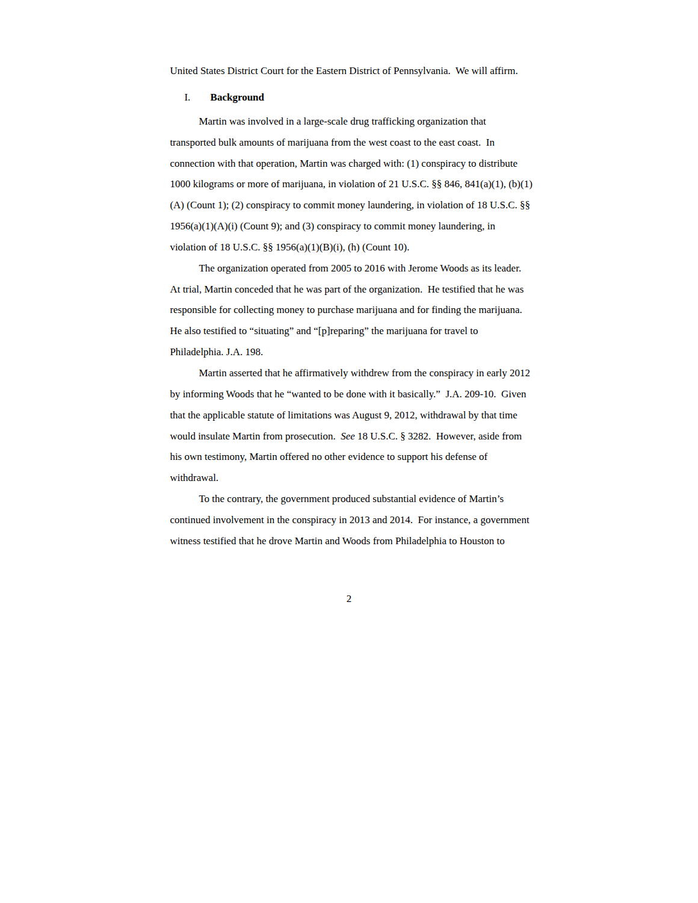United States District Court for the Eastern District of Pennsylvania. We will affirm.
I. Background
Martin was involved in a large-scale drug trafficking organization that transported bulk amounts of marijuana from the west coast to the east coast. In connection with that operation, Martin was charged with: (1) conspiracy to distribute 1000 kilograms or more of marijuana, in violation of 21 U.S.C. §§ 846, 841(a)(1), (b)(1)(A) (Count 1); (2) conspiracy to commit money laundering, in violation of 18 U.S.C. §§ 1956(a)(1)(A)(i) (Count 9); and (3) conspiracy to commit money laundering, in violation of 18 U.S.C. §§ 1956(a)(1)(B)(i), (h) (Count 10).
The organization operated from 2005 to 2016 with Jerome Woods as its leader. At trial, Martin conceded that he was part of the organization. He testified that he was responsible for collecting money to purchase marijuana and for finding the marijuana. He also testified to “situating” and “[p]reparing” the marijuana for travel to Philadelphia. J.A. 198.
Martin asserted that he affirmatively withdrew from the conspiracy in early 2012 by informing Woods that he “wanted to be done with it basically.” J.A. 209-10. Given that the applicable statute of limitations was August 9, 2012, withdrawal by that time would insulate Martin from prosecution. See 18 U.S.C. § 3282. However, aside from his own testimony, Martin offered no other evidence to support his defense of withdrawal.
To the contrary, the government produced substantial evidence of Martin’s continued involvement in the conspiracy in 2013 and 2014. For instance, a government witness testified that he drove Martin and Woods from Philadelphia to Houston to
2